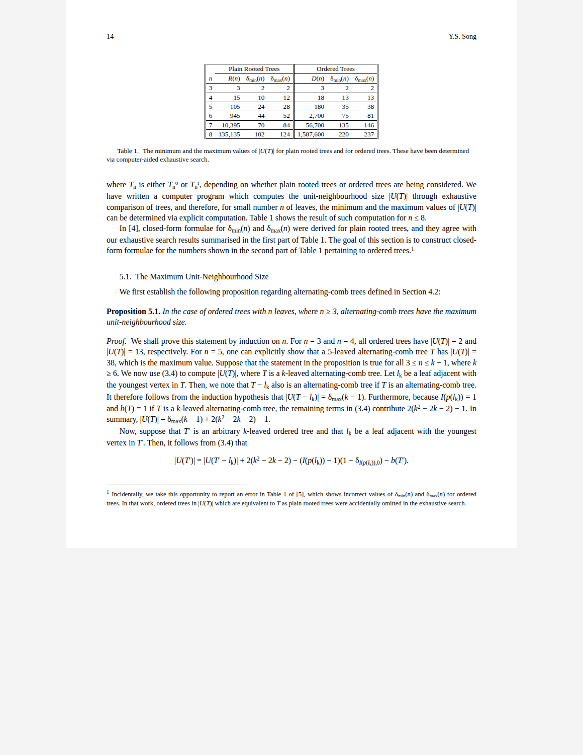14 Y.S. Song
| | Plain Rooted Trees | Ordered Trees |
| --- | --- | --- |
| n | R ( n ) | δ min ( n ) | δ max ( n ) | D ( n ) | δ min ( n ) | δ max ( n ) |
| 3 | 3 | 2 | 2 | 3 | 2 | 2 |
| 4 | 15 | 10 | 12 | 18 | 13 | 13 |
| 5 | 105 | 24 | 28 | 180 | 35 | 38 |
| 6 | 945 | 44 | 52 | 2,700 | 75 | 81 |
| 7 | 10,395 | 70 | 84 | 56,700 | 135 | 146 |
| 8 | 135,135 | 102 | 124 | 1,587,600 | 220 | 237 |
Table 1. The minimum and the maximum values of |U(T)| for plain rooted trees and for ordered trees. These have been determined via computer-aided exhaustive search.
where Tn is either Tno or Tnr, depending on whether plain rooted trees or ordered trees are being considered. We have written a computer program which computes the unit-neighbourhood size |U(T)| through exhaustive comparison of trees, and therefore, for small number n of leaves, the minimum and the maximum values of |U(T)| can be determined via explicit computation. Table 1 shows the result of such computation for n ≤ 8.
In [4], closed-form formulae for δmin(n) and δmax(n) were derived for plain rooted trees, and they agree with our exhaustive search results summarised in the first part of Table 1. The goal of this section is to construct closed-form formulae for the numbers shown in the second part of Table 1 pertaining to ordered trees.1
5.1. The Maximum Unit-Neighbourhood Size
We first establish the following proposition regarding alternating-comb trees defined in Section 4.2:
Proposition 5.1. In the case of ordered trees with n leaves, where n ≥ 3, alternating-comb trees have the maximum unit-neighbourhood size.
Proof. We shall prove this statement by induction on n. For n = 3 and n = 4, all ordered trees have |U(T)| = 2 and |U(T)| = 13, respectively. For n = 5, one can explicitly show that a 5-leaved alternating-comb tree T has |U(T)| = 38, which is the maximum value. Suppose that the statement in the proposition is true for all 3 ≤ n ≤ k − 1, where k ≥ 6. We now use (3.4) to compute |U(T)|, where T is a k-leaved alternating-comb tree. Let lk be a leaf adjacent with the youngest vertex in T. Then, we note that T − lk also is an alternating-comb tree if T is an alternating-comb tree. It therefore follows from the induction hypothesis that |U(T − lk)| = δmax(k − 1). Furthermore, because I(p(lk)) = 1 and b(T) = 1 if T is a k-leaved alternating-comb tree, the remaining terms in (3.4) contribute 2(k 2 − 2k − 2) − 1. In summary, |U(T)| = δmax(k − 1) + 2(k 2 − 2k − 2) − 1.
Now, suppose that T′ is an arbitrary k-leaved ordered tree and that lk be a leaf adjacent with the youngest vertex in T′. Then, it follows from (3.4) that
|U(T′)| = |U(T′ − lk)| + 2(k 2 − 2k − 2) − (I(p(lk)) − 1)(1 − δI(p(lk)),0) − b(T′).
1 Incidentally, we take this opportunity to report an error in Table 1 of [5], which shows incorrect values of δmin(n) and δmax(n) for ordered trees. In that work, ordered trees in |U(T)| which are equivalent to T as plain rooted trees were accidentally omitted in the exhaustive search.